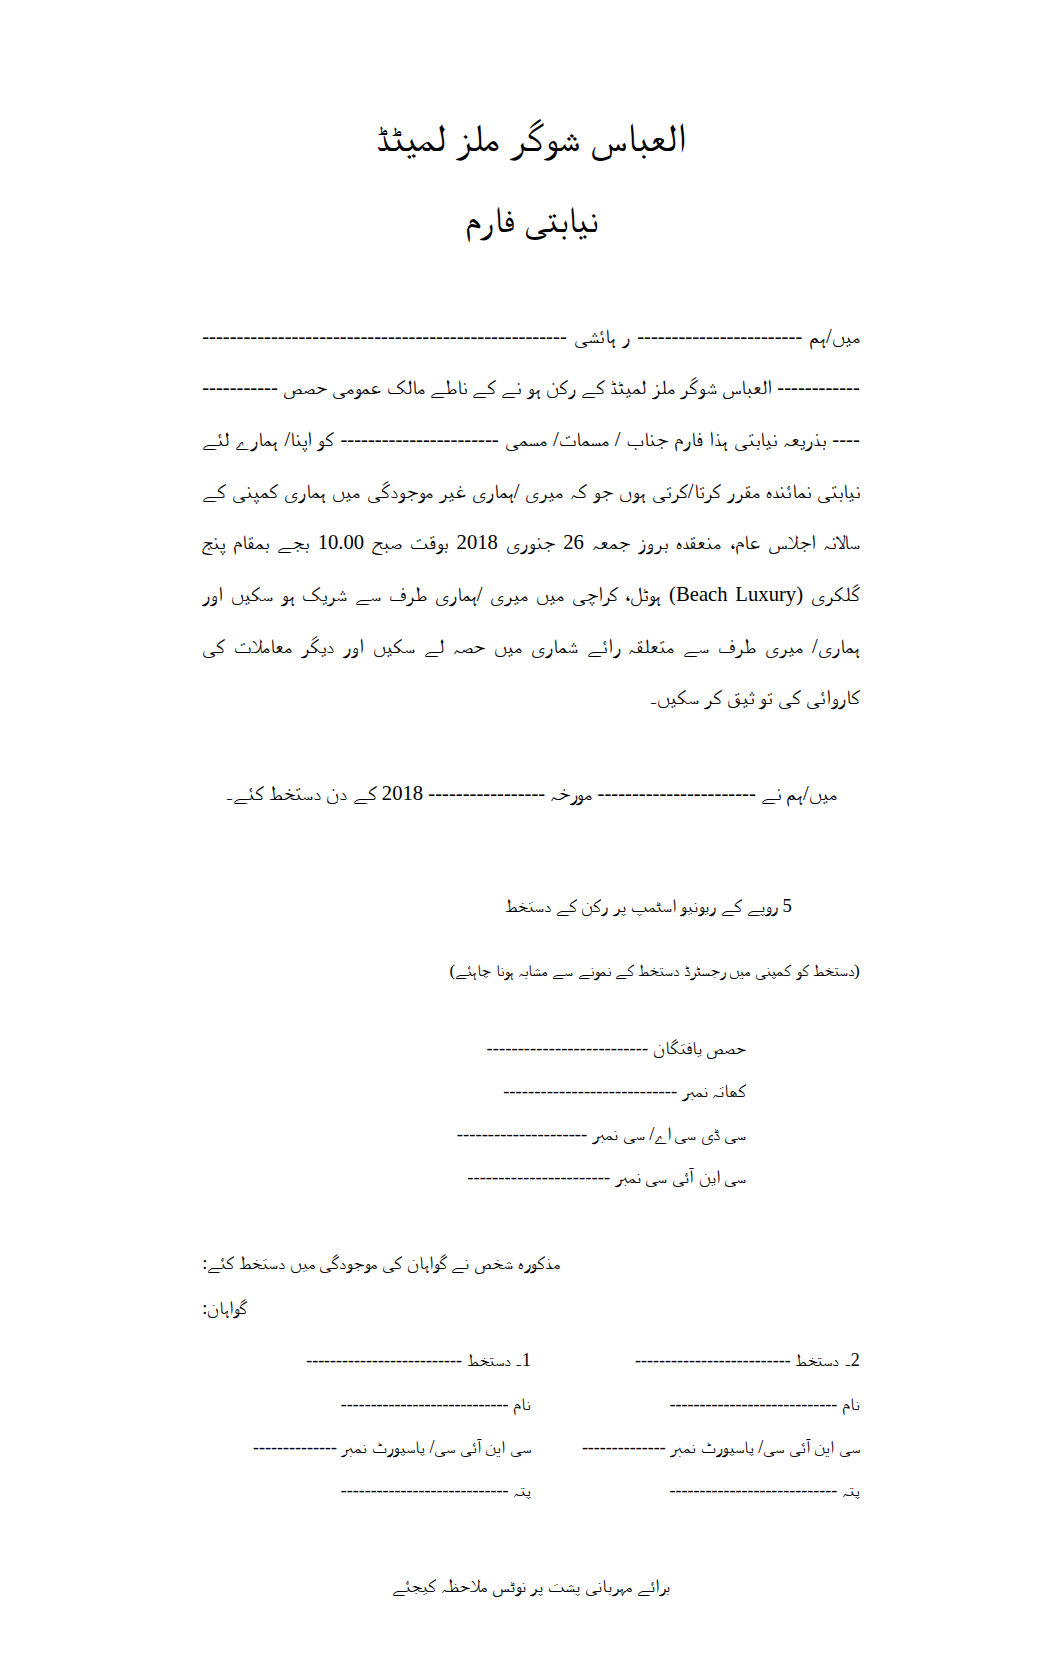العباس شوگر ملز لمیٹڈ
نیابتی فارم
میں/ہم ------------------------ ر ہائشی ----------------------------------------------------------------- العباس شوگر ملز لمیٹڈ کے رکن ہو نے کے ناطے مالک عمومی حصص --------------- بذریعہ نیابتی ہذا فارم جناب / مسمات/ مسمی ----------------------- کو اپنا/ ہمارے لئے نیابتی نمائندہ مقرر کرتا/کرتی ہوں جو کہ میری /ہماری غیر موجودگی میں ہماری کمپنی کے سالانہ اجلاس عام، منعقدہ بروز جمعہ 26 جنوری 2018 بوقت صبح 10.00 بجے بمقام پنج گلکری (Beach Luxury) ہوٹل، کراچی میں میری /ہماری طرف سے شریک ہو سکیں اور ہماری/ میری طرف سے متعلقہ رائے شماری میں حصہ لے سکیں اور دیگر معاملات کی کاروائی کی تو ثیق کر سکیں۔
میں/ہم نے ----------------------- مورخہ ----------------- 2018 کے دن دستخط کئے۔
5 روپے کے ریونیو اسٹمپ پر رکن کے دستخط
(دستخط کو کمپنی میں رجسٹرڈ دستخط کے نمونے سے مشابہ ہونا چاہئے)
حصص یافتگان --------------------------
کھاتہ نمبر ----------------------------
سی ڈی سی اے/ سی نمبر ---------------------
سی این آئی سی نمبر -----------------------
مذکورہ شخص نے گواہان کی موجودگی میں دستخط کئے:
گواہان:
| 2۔ دستخط -------------------------- | 1۔ دستخط -------------------------- |
| نام ---------------------------- | نام ---------------------------- |
| سی این آئی سی/ پاسپورٹ نمبر -------------- | سی این آئی سی/ پاسپورٹ نمبر -------------- |
| پتہ ---------------------------- | پتہ ---------------------------- |
برائے مہربانی پشت پر نوٹس ملاحظہ کیجئے